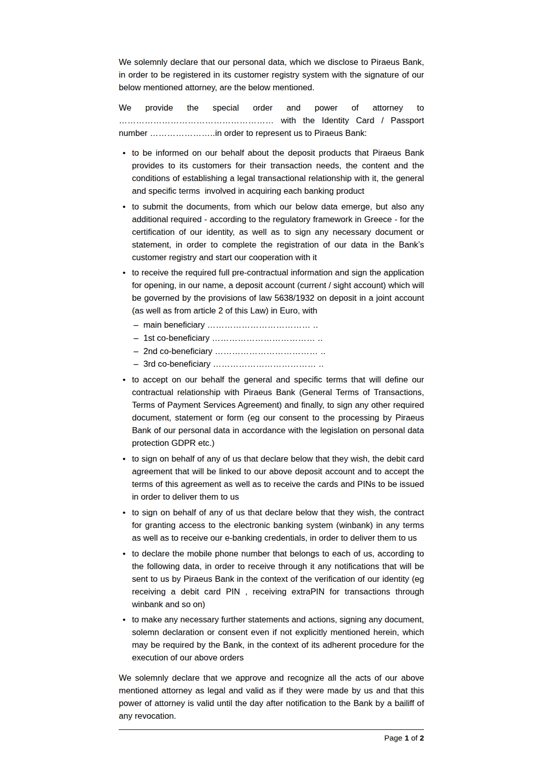We solemnly declare that our personal data, which we disclose to Piraeus Bank, in order to be registered in its customer registry system with the signature of our below mentioned attorney, are the below mentioned.
We provide the special order and power of attorney to ……………………………………………… with the Identity Card / Passport number ………………….. in order to represent us to Piraeus Bank:
to be informed on our behalf about the deposit products that Piraeus Bank provides to its customers for their transaction needs, the content and the conditions of establishing a legal transactional relationship with it, the general and specific terms involved in acquiring each banking product
to submit the documents, from which our below data emerge, but also any additional required - according to the regulatory framework in Greece - for the certification of our identity, as well as to sign any necessary document or statement, in order to complete the registration of our data in the Bank’s customer registry and start our cooperation with it
to receive the required full pre-contractual information and sign the application for opening, in our name, a deposit account (current / sight account) which will be governed by the provisions of law 5638/1932 on deposit in a joint account (as well as from article 2 of this Law) in Euro, with
main beneficiary ……………………………… ..
1st co-beneficiary ……………………………… ..
2nd co-beneficiary ……………………………… ..
3rd co-beneficiary ……………………………… ..
to accept on our behalf the general and specific terms that will define our contractual relationship with Piraeus Bank (General Terms of Transactions, Terms of Payment Services Agreement) and finally, to sign any other required document, statement or form (eg our consent to the processing by Piraeus Bank of our personal data in accordance with the legislation on personal data protection GDPR etc.)
to sign on behalf of any of us that declare below that they wish, the debit card agreement that will be linked to our above deposit account and to accept the terms of this agreement as well as to receive the cards and PINs to be issued in order to deliver them to us
to sign on behalf of any of us that declare below that they wish, the contract for granting access to the electronic banking system (winbank) in any terms as well as to receive our e-banking credentials, in order to deliver them to us
to declare the mobile phone number that belongs to each of us, according to the following data, in order to receive through it any notifications that will be sent to us by Piraeus Bank in the context of the verification of our identity (eg receiving a debit card PIN , receiving extraPIN for transactions through winbank and so on)
to make any necessary further statements and actions, signing any document, solemn declaration or consent even if not explicitly mentioned herein, which may be required by the Bank, in the context of its adherent procedure for the execution of our above orders
We solemnly declare that we approve and recognize all the acts of our above mentioned attorney as legal and valid as if they were made by us and that this power of attorney is valid until the day after notification to the Bank by a bailiff of any revocation.
Page 1 of 2